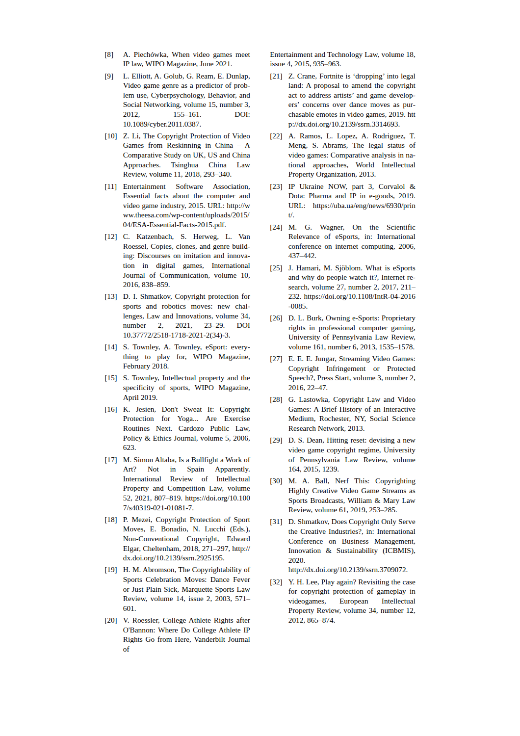[8] A. Piechówka, When video games meet IP law, WIPO Magazine, June 2021.
[9] L. Elliott, A. Golub, G. Ream, E. Dunlap, Video game genre as a predictor of problem use, Cyberpsychology, Behavior, and Social Networking, volume 15, number 3, 2012, 155–161. DOI: 10.1089/cyber.2011.0387.
[10] Z. Li, The Copyright Protection of Video Games from Reskinning in China – A Comparative Study on UK, US and China Approaches. Tsinghua China Law Review, volume 11, 2018, 293–340.
[11] Entertainment Software Association, Essential facts about the computer and video game industry, 2015. URL: http://www.theesa.com/wp-content/uploads/2015/04/ESA-Essential-Facts-2015.pdf.
[12] C. Katzenbach, S. Herweg, L. Van Roessel, Copies, clones, and genre building: Discourses on imitation and innovation in digital games, International Journal of Communication, volume 10, 2016, 838–859.
[13] D. I. Shmatkov, Copyright protection for sports and robotics moves: new challenges, Law and Innovations, volume 34, number 2, 2021, 23–29. DOI 10.37772/2518-1718-2021-2(34)-3.
[14] S. Townley, A. Townley, eSport: everything to play for, WIPO Magazine, February 2018.
[15] S. Townley, Intellectual property and the specificity of sports, WIPO Magazine, April 2019.
[16] K. Jesien, Don't Sweat It: Copyright Protection for Yoga... Are Exercise Routines Next. Cardozo Public Law, Policy & Ethics Journal, volume 5, 2006, 623.
[17] M. Simon Altaba, Is a Bullfight a Work of Art? Not in Spain Apparently. International Review of Intellectual Property and Competition Law, volume 52, 2021, 807–819. https://doi.org/10.1007/s40319-021-01081-7.
[18] P. Mezei, Copyright Protection of Sport Moves, E. Bonadio, N. Lucchi (Eds.), Non-Conventional Copyright, Edward Elgar, Cheltenham, 2018, 271–297, http://dx.doi.org/10.2139/ssrn.2925195.
[19] H. M. Abromson, The Copyrightability of Sports Celebration Moves: Dance Fever or Just Plain Sick, Marquette Sports Law Review, volume 14, issue 2, 2003, 571–601.
[20] V. Roessler, College Athlete Rights after O'Bannon: Where Do College Athlete IP Rights Go from Here, Vanderbilt Journal of
Entertainment and Technology Law, volume 18, issue 4, 2015, 935–963.
[21] Z. Crane, Fortnite is ‘dropping’ into legal land: A proposal to amend the copyright act to address artists’ and game developers’ concerns over dance moves as purchasable emotes in video games, 2019. http://dx.doi.org/10.2139/ssrn.3314693.
[22] A. Ramos, L. Lopez, A. Rodriguez, T. Meng, S. Abrams, The legal status of video games: Comparative analysis in national approaches, World Intellectual Property Organization, 2013.
[23] IP Ukraine NOW, part 3, Corvalol & Dota: Pharma and IP in e-goods, 2019. URL: https://uba.ua/eng/news/6930/print/.
[24] M. G. Wagner, On the Scientific Relevance of eSports, in: International conference on internet computing, 2006, 437–442.
[25] J. Hamari, M. Sjöblom. What is eSports and why do people watch it?, Internet research, volume 27, number 2, 2017, 211–232. https://doi.org/10.1108/IntR-04-2016-0085.
[26] D. L. Burk, Owning e-Sports: Proprietary rights in professional computer gaming, University of Pennsylvania Law Review, volume 161, number 6, 2013, 1535–1578.
[27] E. E. E. Jungar, Streaming Video Games: Copyright Infringement or Protected Speech?, Press Start, volume 3, number 2, 2016, 22–47.
[28] G. Lastowka, Copyright Law and Video Games: A Brief History of an Interactive Medium, Rochester, NY, Social Science Research Network, 2013.
[29] D. S. Dean, Hitting reset: devising a new video game copyright regime, University of Pennsylvania Law Review, volume 164, 2015, 1239.
[30] M. A. Ball, Nerf This: Copyrighting Highly Creative Video Game Streams as Sports Broadcasts, William & Mary Law Review, volume 61, 2019, 253–285.
[31] D. Shmatkov, Does Copyright Only Serve the Creative Industries?, in: International Conference on Business Management, Innovation & Sustainability (ICBMIS), 2020.
http://dx.doi.org/10.2139/ssrn.3709072.
[32] Y. H. Lee, Play again? Revisiting the case for copyright protection of gameplay in videogames, European Intellectual Property Review, volume 34, number 12, 2012, 865–874.